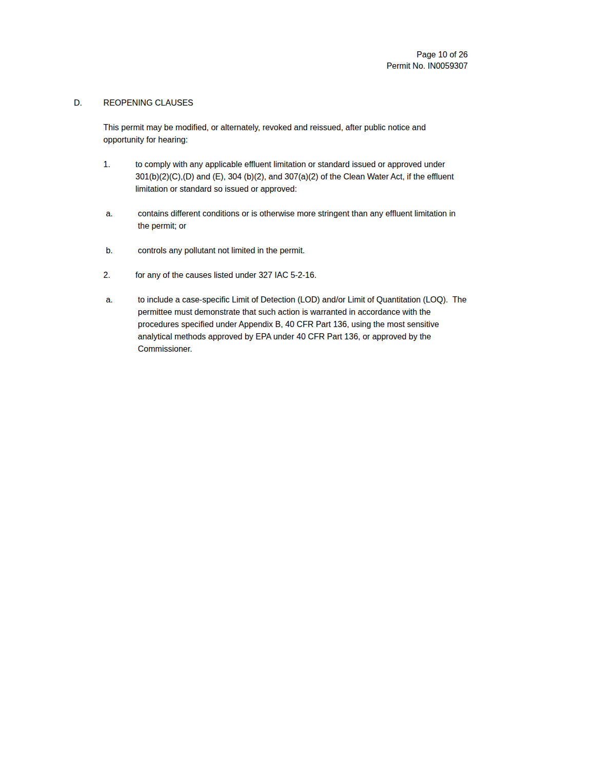Page 10 of 26
Permit No. IN0059307
D. REOPENING CLAUSES
This permit may be modified, or alternately, revoked and reissued, after public notice and opportunity for hearing:
1. to comply with any applicable effluent limitation or standard issued or approved under 301(b)(2)(C),(D) and (E), 304 (b)(2), and 307(a)(2) of the Clean Water Act, if the effluent limitation or standard so issued or approved:
a. contains different conditions or is otherwise more stringent than any effluent limitation in the permit; or
b. controls any pollutant not limited in the permit.
2. for any of the causes listed under 327 IAC 5-2-16.
a. to include a case-specific Limit of Detection (LOD) and/or Limit of Quantitation (LOQ). The permittee must demonstrate that such action is warranted in accordance with the procedures specified under Appendix B, 40 CFR Part 136, using the most sensitive analytical methods approved by EPA under 40 CFR Part 136, or approved by the Commissioner.